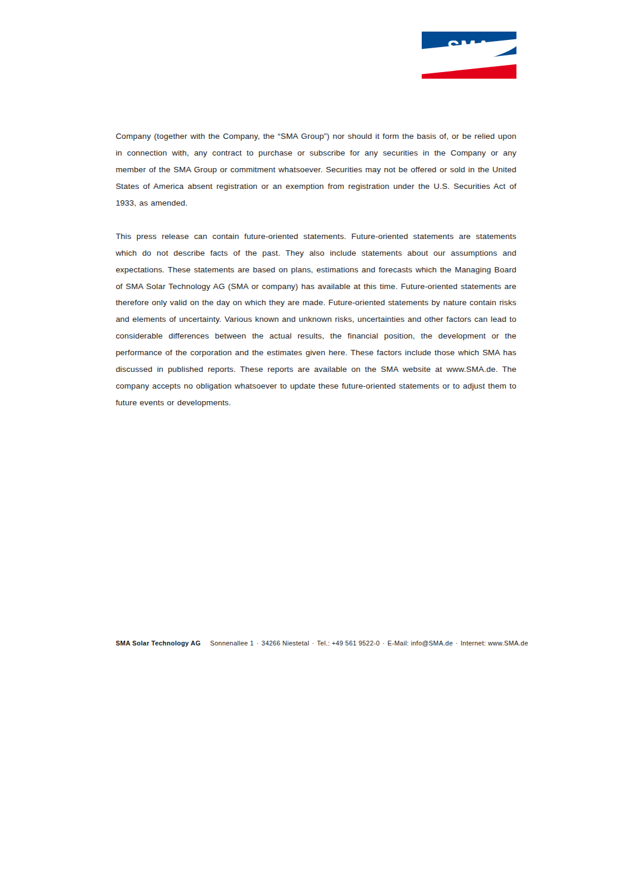SMA
Company (together with the Company, the “SMA Group”) nor should it form the basis of, or be relied upon in connection with, any contract to purchase or subscribe for any securities in the Company or any member of the SMA Group or commitment whatsoever. Securities may not be offered or sold in the United States of America absent registration or an exemption from registration under the U.S. Securities Act of 1933, as amended.
This press release can contain future-oriented statements. Future-oriented statements are statements which do not describe facts of the past. They also include statements about our assumptions and expectations. These statements are based on plans, estimations and forecasts which the Managing Board of SMA Solar Technology AG (SMA or company) has available at this time. Future-oriented statements are therefore only valid on the day on which they are made. Future-oriented statements by nature contain risks and elements of uncertainty. Various known and unknown risks, uncertainties and other factors can lead to considerable differences between the actual results, the financial position, the development or the performance of the corporation and the estimates given here. These factors include those which SMA has discussed in published reports. These reports are available on the SMA website at www.SMA.de. The company accepts no obligation whatsoever to update these future-oriented statements or to adjust them to future events or developments.
SMA Solar Technology AG Sonnenallee 1·34266 Niestetal·Tel.: +49 561 9522-0·E-Mail: info@SMA.de·Internet: www.SMA.de